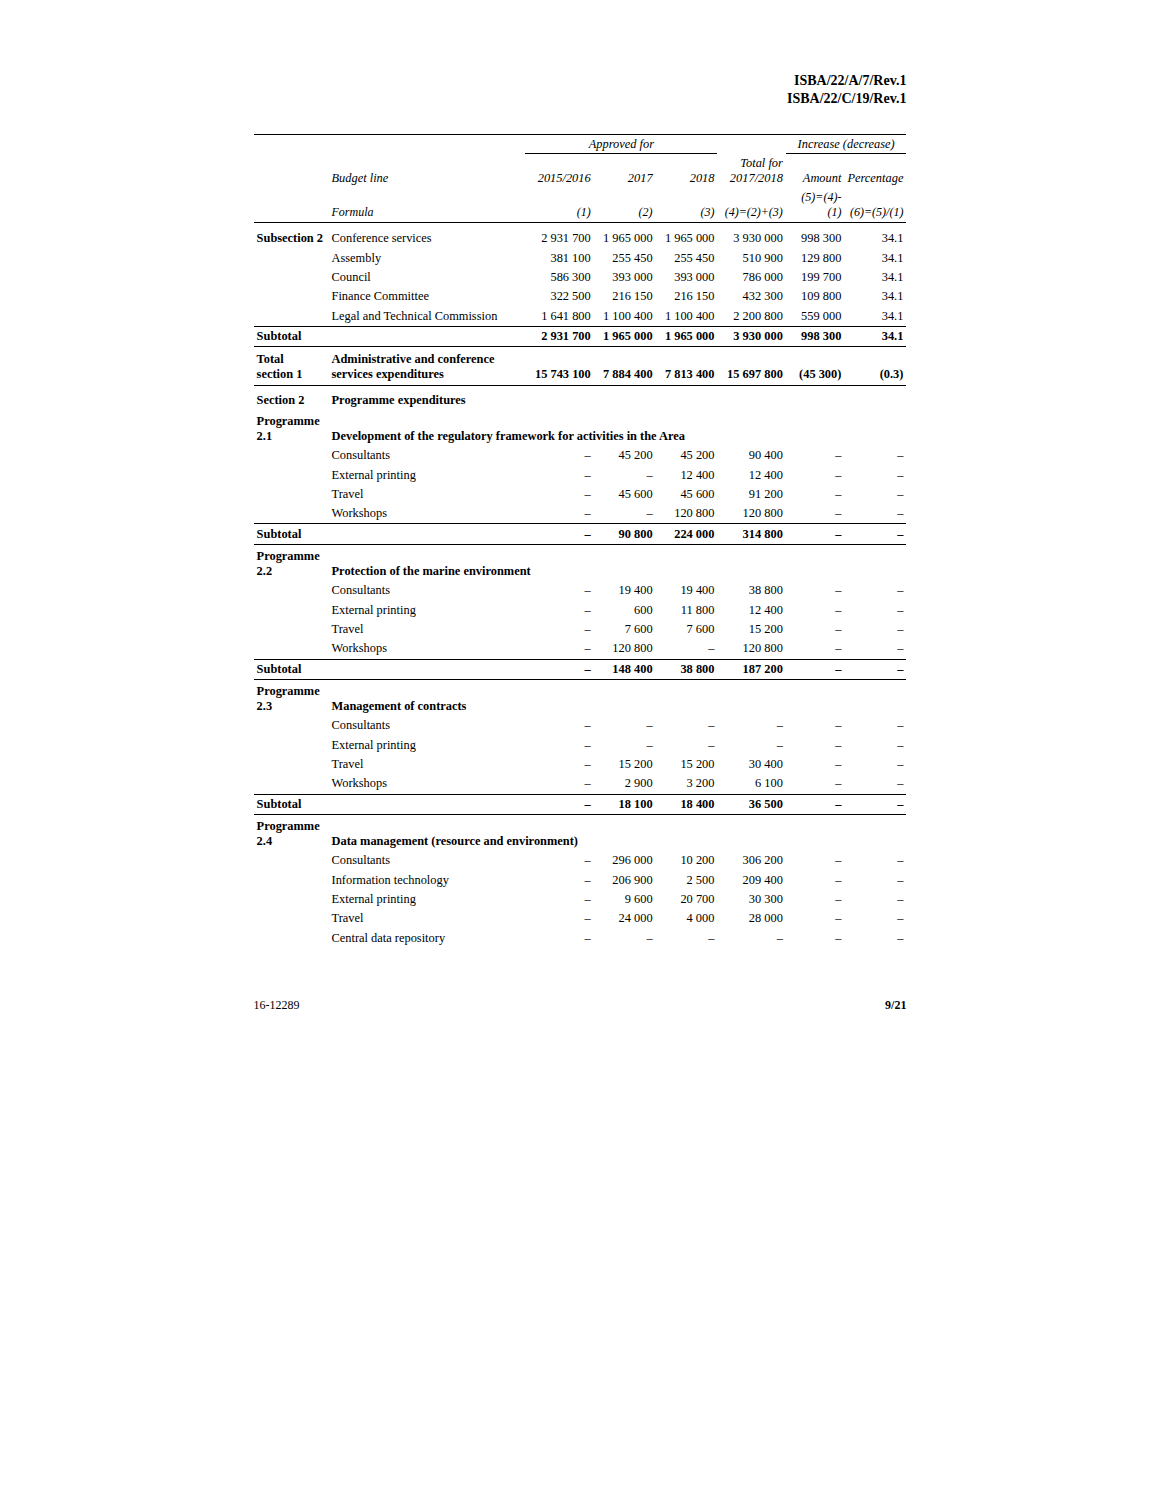ISBA/22/A/7/Rev.1
ISBA/22/C/19/Rev.1
| | | Approved for | | Increase (decrease) |
| | Budget line | 2015/2016 | 2017 | 2018 | Total for 2017/2018 | Amount | Percentage |
| | Formula | (1) | (2) | (3) | (4)=(2)+(3) | (5)=(4)-(1) | (6)=(5)/(1) |
| Subsection 2 | Conference services | 2 931 700 | 1 965 000 | 1 965 000 | 3 930 000 | 998 300 | 34.1 |
| | Assembly | 381 100 | 255 450 | 255 450 | 510 900 | 129 800 | 34.1 |
| | Council | 586 300 | 393 000 | 393 000 | 786 000 | 199 700 | 34.1 |
| | Finance Committee | 322 500 | 216 150 | 216 150 | 432 300 | 109 800 | 34.1 |
| | Legal and Technical Commission | 1 641 800 | 1 100 400 | 1 100 400 | 2 200 800 | 559 000 | 34.1 |
| Subtotal | | 2 931 700 | 1 965 000 | 1 965 000 | 3 930 000 | 998 300 | 34.1 |
| Total section 1 | Administrative and conference services expenditures | 15 743 100 | 7 884 400 | 7 813 400 | 15 697 800 | (45 300) | (0.3) |
| Section 2 | Programme expenditures | | | | | | |
| Programme 2.1 | Development of the regulatory framework for activities in the Area |
| | Consultants | – | 45 200 | 45 200 | 90 400 | – | – |
| | External printing | – | – | 12 400 | 12 400 | – | – |
| | Travel | – | 45 600 | 45 600 | 91 200 | – | – |
| | Workshops | – | – | 120 800 | 120 800 | – | – |
| Subtotal | | – | 90 800 | 224 000 | 314 800 | – | – |
| Programme 2.2 | Protection of the marine environment |
| | Consultants | – | 19 400 | 19 400 | 38 800 | – | – |
| | External printing | – | 600 | 11 800 | 12 400 | – | – |
| | Travel | – | 7 600 | 7 600 | 15 200 | – | – |
| | Workshops | – | 120 800 | – | 120 800 | – | – |
| Subtotal | | – | 148 400 | 38 800 | 187 200 | – | – |
| Programme 2.3 | Management of contracts |
| | Consultants | – | – | – | – | – | – |
| | External printing | – | – | – | – | – | – |
| | Travel | – | 15 200 | 15 200 | 30 400 | – | – |
| | Workshops | – | 2 900 | 3 200 | 6 100 | – | – |
| Subtotal | | – | 18 100 | 18 400 | 36 500 | – | – |
| Programme 2.4 | Data management (resource and environment) |
| | Consultants | – | 296 000 | 10 200 | 306 200 | – | – |
| | Information technology | – | 206 900 | 2 500 | 209 400 | – | – |
| | External printing | – | 9 600 | 20 700 | 30 300 | – | – |
| | Travel | – | 24 000 | 4 000 | 28 000 | – | – |
| | Central data repository | – | – | – | – | – | – |
16-12289
9/21